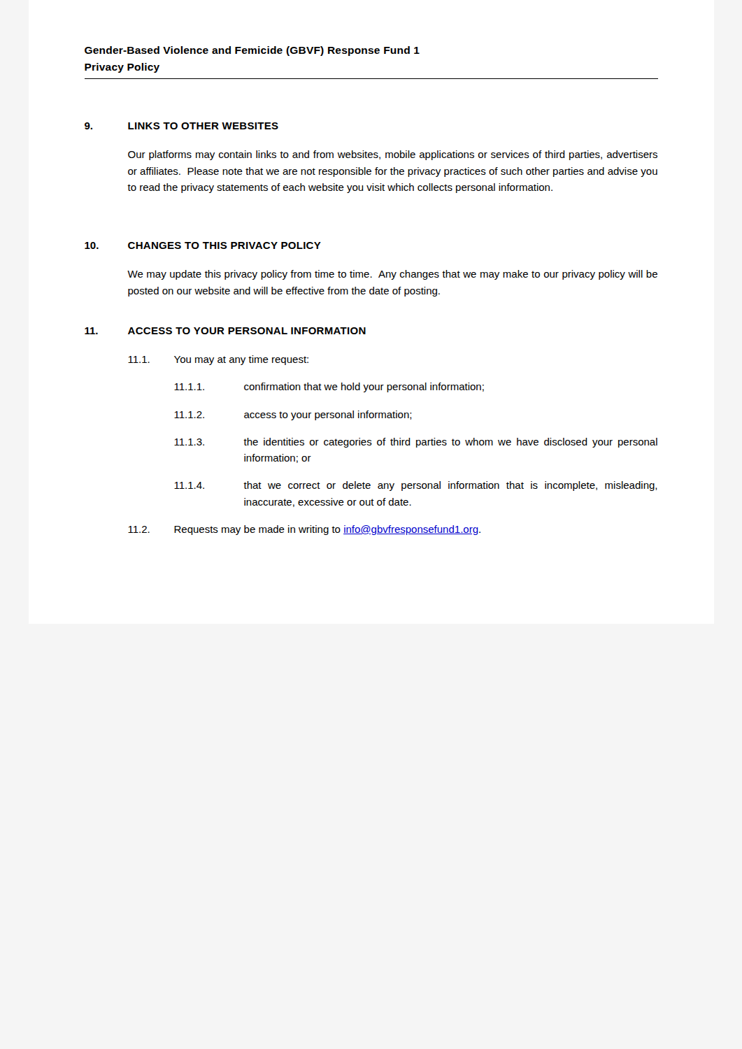Gender-Based Violence and Femicide (GBVF) Response Fund 1
Privacy Policy
9.
Links to other websites
Our platforms may contain links to and from websites, mobile applications or services of third parties, advertisers or affiliates. Please note that we are not responsible for the privacy practices of such other parties and advise you to read the privacy statements of each website you visit which collects personal information.
10.
Changes to this privacy policy
We may update this privacy policy from time to time. Any changes that we may make to our privacy policy will be posted on our website and will be effective from the date of posting.
11.
Access to your personal information
11.1.
You may at any time request:
11.1.1.
confirmation that we hold your personal information;
11.1.2.
access to your personal information;
11.1.3.
the identities or categories of third parties to whom we have disclosed your personal information; or
11.1.4.
that we correct or delete any personal information that is incomplete, misleading, inaccurate, excessive or out of date.
11.2.
Requests may be made in writing to info@gbvfresponsefund1.org.